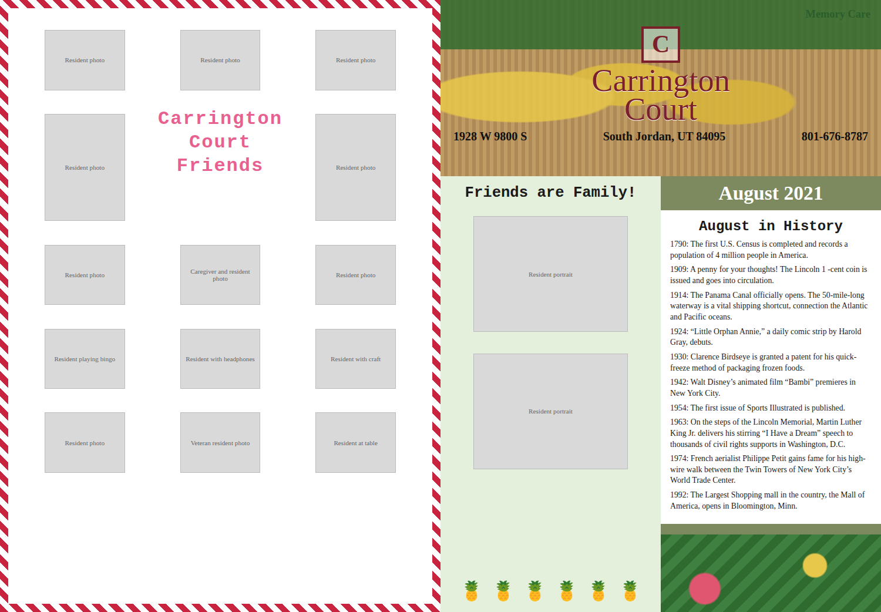Resident photo
Resident photo
Resident photo
Resident photo
Carrington Court
Friends
Resident photo
Resident photo
Caregiver and resident photo
Resident photo
Resident playing bingo
Resident with headphones
Resident with craft
Resident photo
Veteran resident photo
Resident at table
Memory Care
C
Carrington
Court
1928 W 9800 S South Jordan, UT 84095 801-676-8787
Friends are Family!
Resident portrait
Resident portrait
🍍🍍🍍🍍🍍🍍
August 2021
August in History
1790: The first U.S. Census is completed and records a population of 4 million people in America.
1909: A penny for your thoughts! The Lincoln 1 -cent coin is issued and goes into circulation.
1914: The Panama Canal officially opens. The 50-mile-long waterway is a vital shipping shortcut, connection the Atlantic and Pacific oceans.
1924: “Little Orphan Annie,” a daily comic strip by Harold Gray, debuts.
1930: Clarence Birdseye is granted a patent for his quick-freeze method of packaging frozen foods.
1942: Walt Disney’s animated film “Bambi” premieres in New York City.
1954: The first issue of Sports Illustrated is published.
1963: On the steps of the Lincoln Memorial, Martin Luther King Jr. delivers his stirring “I Have a Dream” speech to thousands of civil rights supports in Washington, D.C.
1974: French aerialist Philippe Petit gains fame for his high-wire walk between the Twin Towers of New York City’s World Trade Center.
1992: The Largest Shopping mall in the country, the Mall of America, opens in Bloomington, Minn.